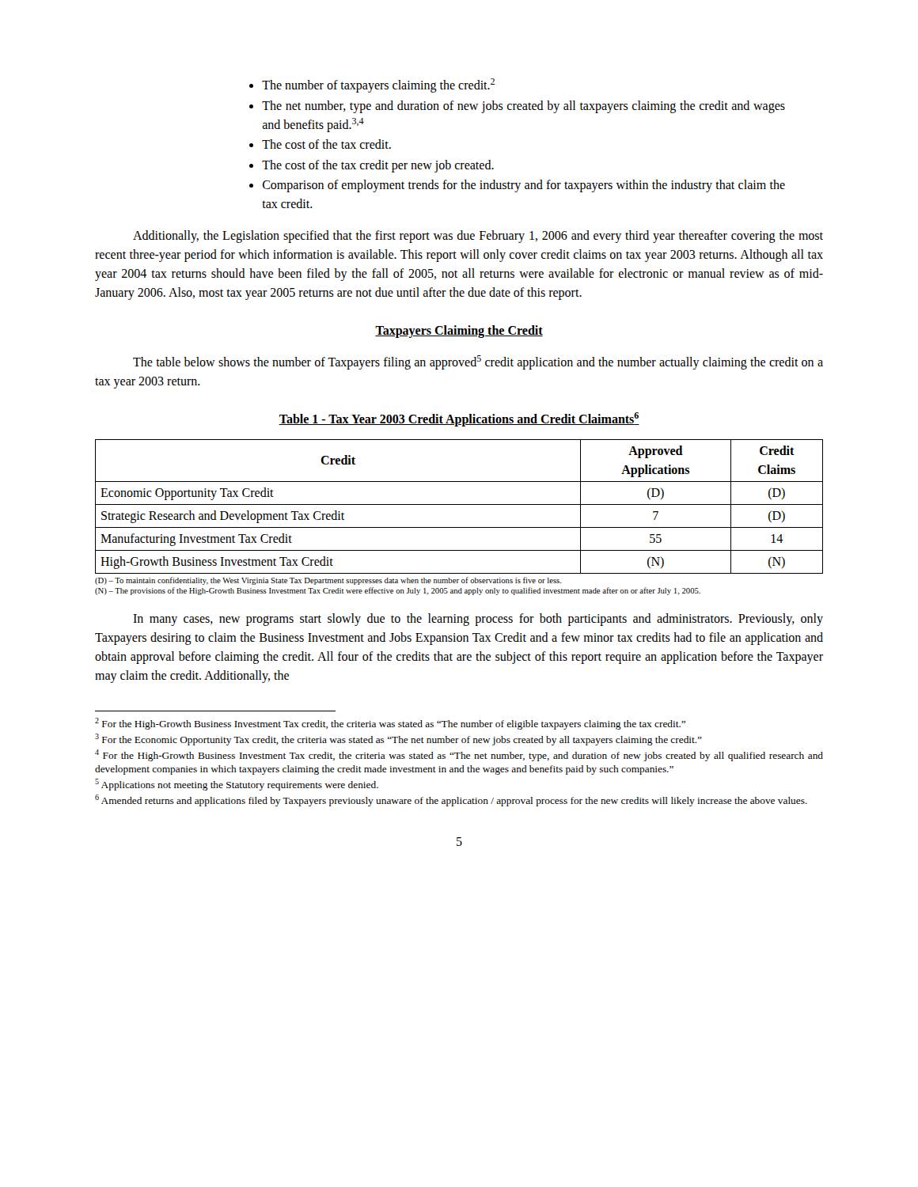The number of taxpayers claiming the credit.2
The net number, type and duration of new jobs created by all taxpayers claiming the credit and wages and benefits paid.3,4
The cost of the tax credit.
The cost of the tax credit per new job created.
Comparison of employment trends for the industry and for taxpayers within the industry that claim the tax credit.
Additionally, the Legislation specified that the first report was due February 1, 2006 and every third year thereafter covering the most recent three-year period for which information is available. This report will only cover credit claims on tax year 2003 returns. Although all tax year 2004 tax returns should have been filed by the fall of 2005, not all returns were available for electronic or manual review as of mid-January 2006. Also, most tax year 2005 returns are not due until after the due date of this report.
Taxpayers Claiming the Credit
The table below shows the number of Taxpayers filing an approved5 credit application and the number actually claiming the credit on a tax year 2003 return.
Table 1 - Tax Year 2003 Credit Applications and Credit Claimants6
| Credit | Approved Applications | Credit Claims |
| --- | --- | --- |
| Economic Opportunity Tax Credit | (D) | (D) |
| Strategic Research and Development Tax Credit | 7 | (D) |
| Manufacturing Investment Tax Credit | 55 | 14 |
| High-Growth Business Investment Tax Credit | (N) | (N) |
(D) – To maintain confidentiality, the West Virginia State Tax Department suppresses data when the number of observations is five or less.
(N) – The provisions of the High-Growth Business Investment Tax Credit were effective on July 1, 2005 and apply only to qualified investment made after on or after July 1, 2005.
In many cases, new programs start slowly due to the learning process for both participants and administrators. Previously, only Taxpayers desiring to claim the Business Investment and Jobs Expansion Tax Credit and a few minor tax credits had to file an application and obtain approval before claiming the credit. All four of the credits that are the subject of this report require an application before the Taxpayer may claim the credit. Additionally, the
2 For the High-Growth Business Investment Tax credit, the criteria was stated as “The number of eligible taxpayers claiming the tax credit.”
3 For the Economic Opportunity Tax credit, the criteria was stated as “The net number of new jobs created by all taxpayers claiming the credit.”
4 For the High-Growth Business Investment Tax credit, the criteria was stated as “The net number, type, and duration of new jobs created by all qualified research and development companies in which taxpayers claiming the credit made investment in and the wages and benefits paid by such companies.”
5 Applications not meeting the Statutory requirements were denied.
6 Amended returns and applications filed by Taxpayers previously unaware of the application / approval process for the new credits will likely increase the above values.
5